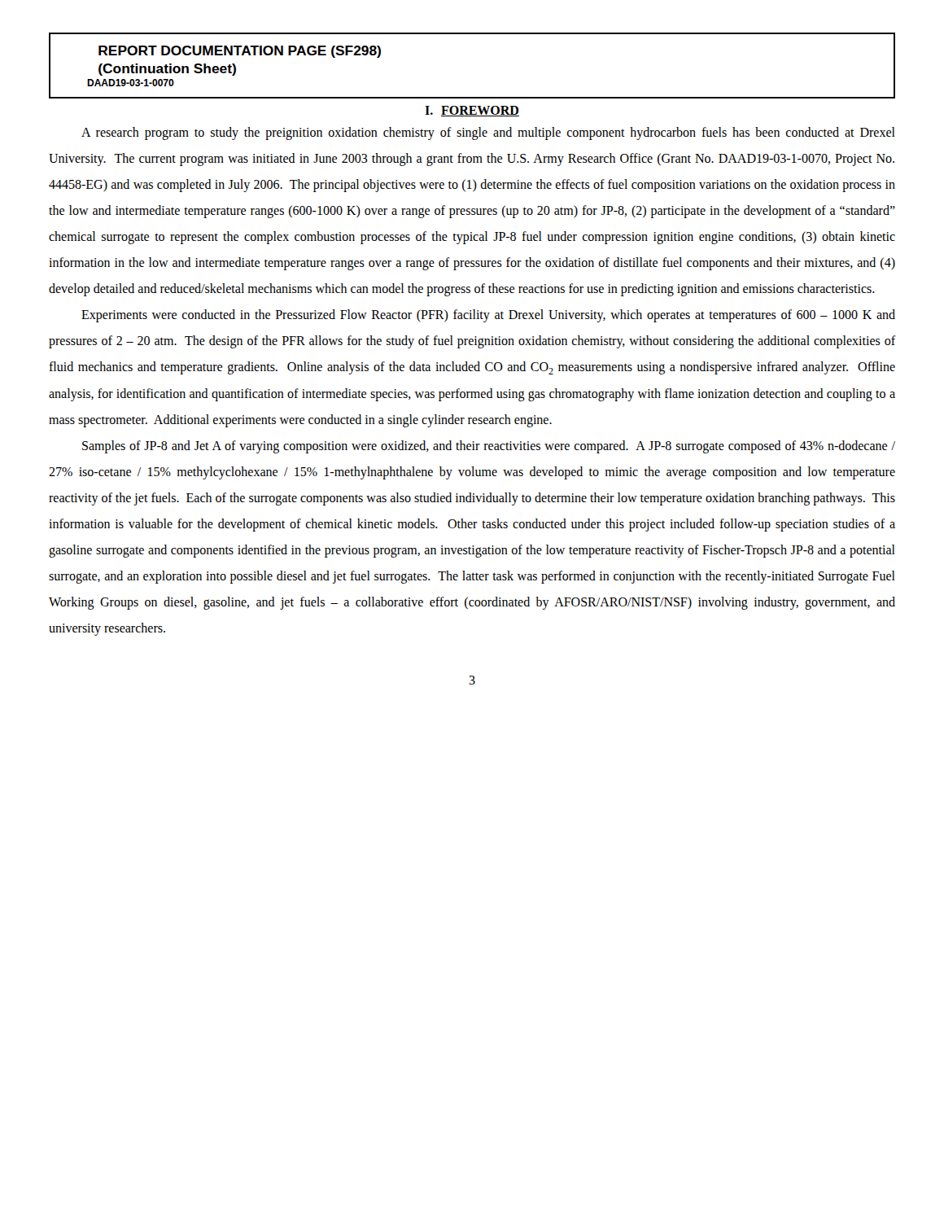REPORT DOCUMENTATION PAGE (SF298)
(Continuation Sheet)
DAAD19-03-1-0070
I. FOREWORD
A research program to study the preignition oxidation chemistry of single and multiple component hydrocarbon fuels has been conducted at Drexel University. The current program was initiated in June 2003 through a grant from the U.S. Army Research Office (Grant No. DAAD19-03-1-0070, Project No. 44458-EG) and was completed in July 2006. The principal objectives were to (1) determine the effects of fuel composition variations on the oxidation process in the low and intermediate temperature ranges (600-1000 K) over a range of pressures (up to 20 atm) for JP-8, (2) participate in the development of a “standard” chemical surrogate to represent the complex combustion processes of the typical JP-8 fuel under compression ignition engine conditions, (3) obtain kinetic information in the low and intermediate temperature ranges over a range of pressures for the oxidation of distillate fuel components and their mixtures, and (4) develop detailed and reduced/skeletal mechanisms which can model the progress of these reactions for use in predicting ignition and emissions characteristics.
Experiments were conducted in the Pressurized Flow Reactor (PFR) facility at Drexel University, which operates at temperatures of 600 – 1000 K and pressures of 2 – 20 atm. The design of the PFR allows for the study of fuel preignition oxidation chemistry, without considering the additional complexities of fluid mechanics and temperature gradients. Online analysis of the data included CO and CO2 measurements using a nondispersive infrared analyzer. Offline analysis, for identification and quantification of intermediate species, was performed using gas chromatography with flame ionization detection and coupling to a mass spectrometer. Additional experiments were conducted in a single cylinder research engine.
Samples of JP-8 and Jet A of varying composition were oxidized, and their reactivities were compared. A JP-8 surrogate composed of 43% n-dodecane / 27% iso-cetane / 15% methylcyclohexane / 15% 1-methylnaphthalene by volume was developed to mimic the average composition and low temperature reactivity of the jet fuels. Each of the surrogate components was also studied individually to determine their low temperature oxidation branching pathways. This information is valuable for the development of chemical kinetic models. Other tasks conducted under this project included follow-up speciation studies of a gasoline surrogate and components identified in the previous program, an investigation of the low temperature reactivity of Fischer-Tropsch JP-8 and a potential surrogate, and an exploration into possible diesel and jet fuel surrogates. The latter task was performed in conjunction with the recently-initiated Surrogate Fuel Working Groups on diesel, gasoline, and jet fuels – a collaborative effort (coordinated by AFOSR/ARO/NIST/NSF) involving industry, government, and university researchers.
3